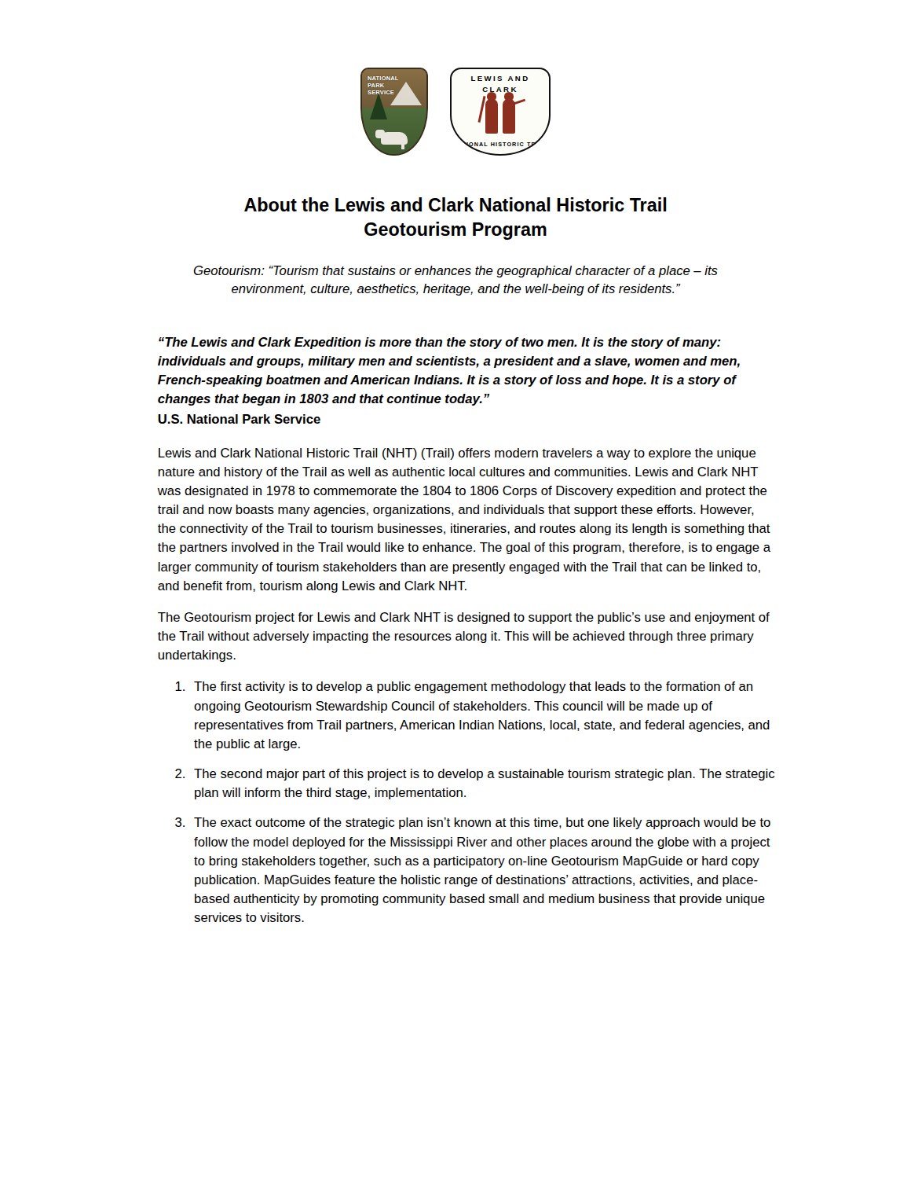NATIONAL
PARK
SERVICE
LEWIS AND CLARK
NATIONAL HISTORIC TRAIL
About the Lewis and Clark National Historic Trail
Geotourism Program
Geotourism: “Tourism that sustains or enhances the geographical character of a place – its environment, culture, aesthetics, heritage, and the well-being of its residents.”
“The Lewis and Clark Expedition is more than the story of two men. It is the story of many: individuals and groups, military men and scientists, a president and a slave, women and men, French-speaking boatmen and American Indians. It is a story of loss and hope. It is a story of changes that began in 1803 and that continue today.”
U.S. National Park Service
Lewis and Clark National Historic Trail (NHT) (Trail) offers modern travelers a way to explore the unique nature and history of the Trail as well as authentic local cultures and communities. Lewis and Clark NHT was designated in 1978 to commemorate the 1804 to 1806 Corps of Discovery expedition and protect the trail and now boasts many agencies, organizations, and individuals that support these efforts. However, the connectivity of the Trail to tourism businesses, itineraries, and routes along its length is something that the partners involved in the Trail would like to enhance. The goal of this program, therefore, is to engage a larger community of tourism stakeholders than are presently engaged with the Trail that can be linked to, and benefit from, tourism along Lewis and Clark NHT.
The Geotourism project for Lewis and Clark NHT is designed to support the public’s use and enjoyment of the Trail without adversely impacting the resources along it. This will be achieved through three primary undertakings.
The first activity is to develop a public engagement methodology that leads to the formation of an ongoing Geotourism Stewardship Council of stakeholders. This council will be made up of representatives from Trail partners, American Indian Nations, local, state, and federal agencies, and the public at large.
The second major part of this project is to develop a sustainable tourism strategic plan. The strategic plan will inform the third stage, implementation.
The exact outcome of the strategic plan isn’t known at this time, but one likely approach would be to follow the model deployed for the Mississippi River and other places around the globe with a project to bring stakeholders together, such as a participatory on-line Geotourism MapGuide or hard copy publication. MapGuides feature the holistic range of destinations’ attractions, activities, and place-based authenticity by promoting community based small and medium business that provide unique services to visitors.